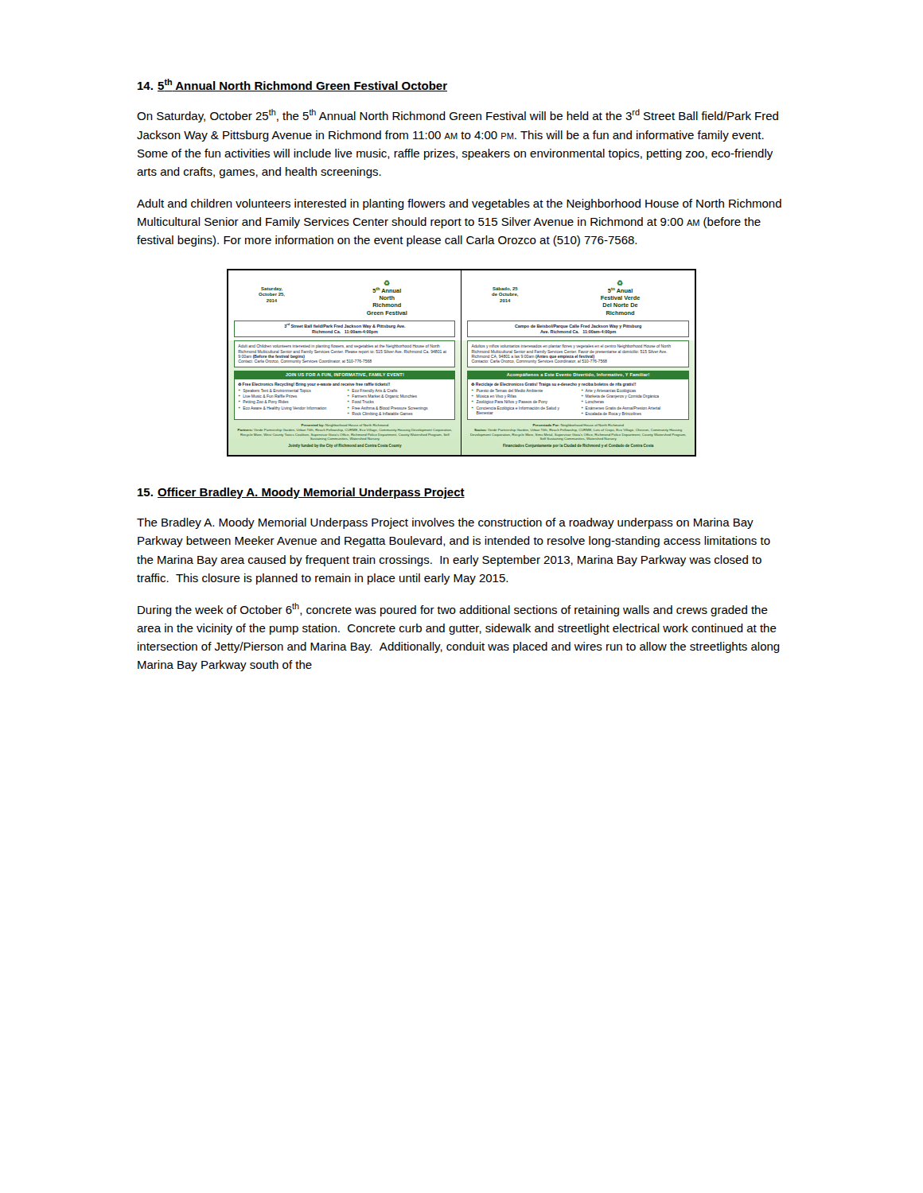5th Annual North Richmond Green Festival October
On Saturday, October 25th, the 5th Annual North Richmond Green Festival will be held at the 3rd Street Ball field/Park Fred Jackson Way & Pittsburg Avenue in Richmond from 11:00 am to 4:00 pm. This will be a fun and informative family event. Some of the fun activities will include live music, raffle prizes, speakers on environmental topics, petting zoo, eco-friendly arts and crafts, games, and health screenings.
Adult and children volunteers interested in planting flowers and vegetables at the Neighborhood House of North Richmond Multicultural Senior and Family Services Center should report to 515 Silver Avenue in Richmond at 9:00 am (before the festival begins). For more information on the event please call Carla Orozco at (510) 776-7568.
Saturday,
October 25,
2014
♻
5th Annual
North
Richmond
Green Festival
3rd Street Ball field/Park Fred Jackson Way & Pittsburg Ave.
Richmond Ca. 11:00am-4:00pm
Adult and Children volunteers interested in planting flowers, and vegetables at the Neighborhood House of North Richmond Multicultural Senior and Family Services Center. Please report to: 515 Silver Ave. Richmond Ca. 94801 at 9:00am (Before the festival begins)
Contact: Carla Orozco, Community Services Coordinator, at 510-776-7568
JOIN US FOR A FUN, INFORMATIVE, FAMILY EVENT!
♻ Free Electronics Recycling! Bring your e-waste and receive free raffle tickets!!
Speakers Tent & Environmental Topics
Live Music & Fun Raffle Prizes
Petting Zoo & Pony Rides
Eco Aware & Healthy Living Vendor Information
Eco Friendly Arts & Crafts
Farmers Market & Organic Munchies
Food Trucks
Free Asthma & Blood Pressure Screenings
Rock Climbing & Inflatable Games
Presented by: Neighborhood House of North Richmond
Partners: Verde Partnership Garden, Urban Tilth, Reach Fellowship, CURME, Eco Village, Community Housing Development Corporation, Recycle More, West County Toxics Coalition, Supervisor Gioia's Office, Richmond Police Department, County Watershed Program, Self Sustaining Communities, Watershed Nursery
Jointly funded by the City of Richmond and Contra Costa County
Sábado, 25
de Octubre,
2014
♻
5to Anual
Festival Verde
Del Norte De
Richmond
Campo de Beisbol/Parque Calle Fred Jackson Way y Pittsburg
Ave. Richmond Ca. 11:00am-4:00pm
Adultos y niños voluntarios interesados en plantar flores y vegetales en el centro Neighborhood House of North Richmond Multicultural Senior and Family Services Center. Favor de presentarse al domicilio: 515 Silver Ave. Richmond CA, 94801 a las 9:00am (Antes que empieza el festival)
Contacto: Carla Orozco, Community Services Coordinator, al 510-776-7568
Acompáñenos a Este Evento Divertido, Informativo, Y Familiar!
♻ Reciclaje de Electronicos Gratis! Traiga su e-desecho y reciba boletos de rifa gratis!!
Puesto de Temas del Medio Ambiente
Música en Vivo y Rifas
Zoológico Para Niños y Paseos de Pony
Conciencia Ecológica e Información de Salud y Bienestar
Arte y Artesanías Ecológicas
Marketa de Granjeros y Comida Orgánica
Loncheras
Exámenes Gratis de Asma/Presion Arterial
Escalada de Roca y Brincolines
Presentado Por: Neighborhood House of North Richmond
Socios: Verde Partnership Garden, Urban Tilth, Reach Fellowship, CURME, Lots of Crops, Eco Village, Chevron, Community Housing Development Corporation, Recycle More, Sims Metal, Supervisor Gioia's Office, Richmond Police Department, County Watershed Program, Self Sustaining Communities, Watershed Nursery
Financiados Conjuntamente por la Ciudad de Richmond y el Condado de Contra Costa
Bilingual flyer for the 5th Annual North Richmond Green Festival, October 25, 2014.
Officer Bradley A. Moody Memorial Underpass Project
The Bradley A. Moody Memorial Underpass Project involves the construction of a roadway underpass on Marina Bay Parkway between Meeker Avenue and Regatta Boulevard, and is intended to resolve long-standing access limitations to the Marina Bay area caused by frequent train crossings. In early September 2013, Marina Bay Parkway was closed to traffic. This closure is planned to remain in place until early May 2015.
During the week of October 6th, concrete was poured for two additional sections of retaining walls and crews graded the area in the vicinity of the pump station. Concrete curb and gutter, sidewalk and streetlight electrical work continued at the intersection of Jetty/Pierson and Marina Bay. Additionally, conduit was placed and wires run to allow the streetlights along Marina Bay Parkway south of the